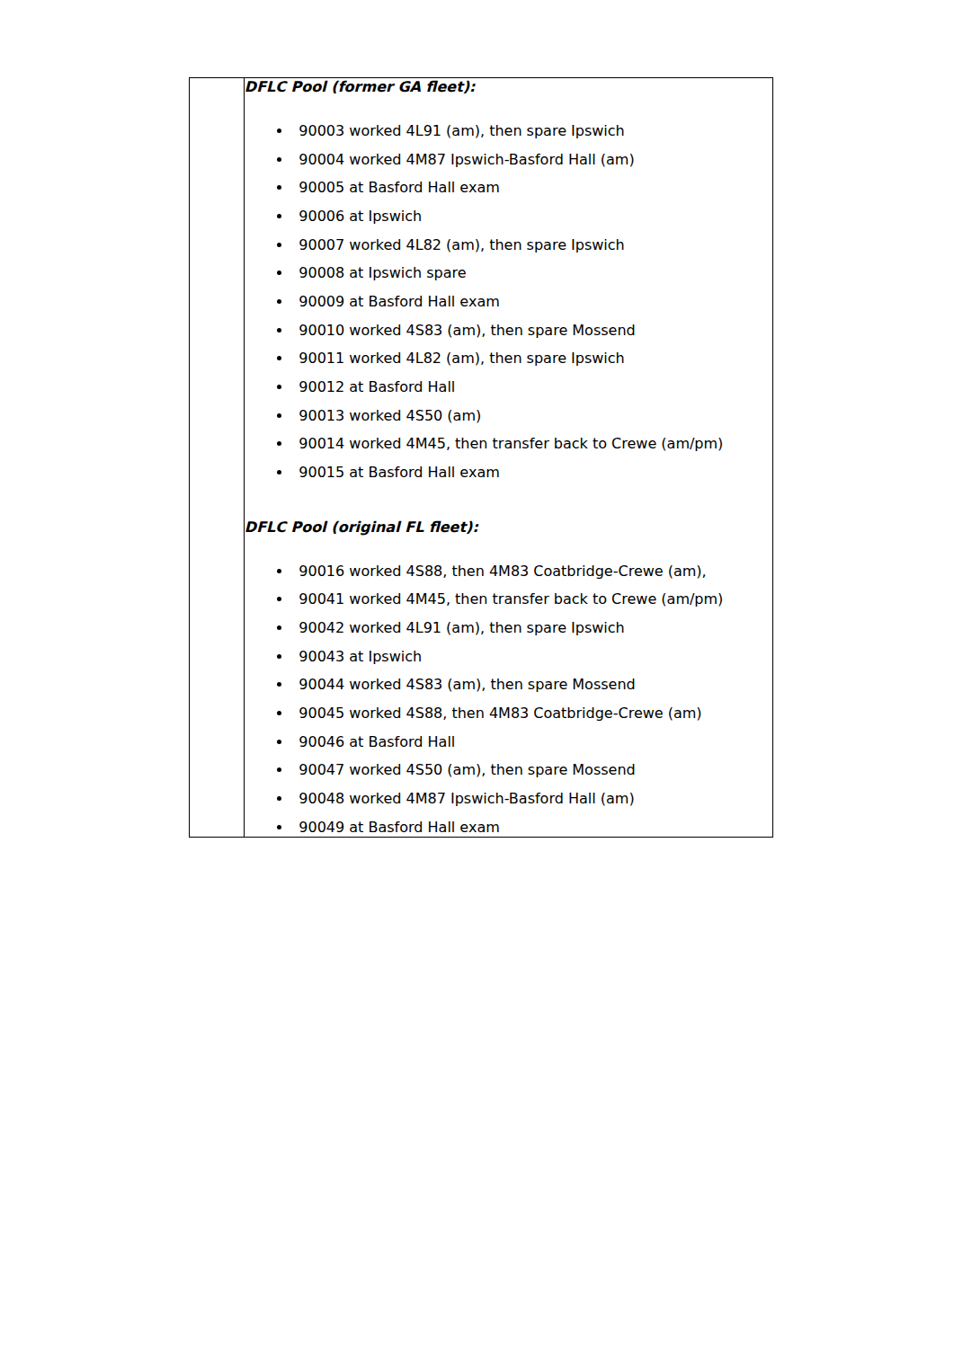| | DFLC Pool (former GA fleet): 90003 worked 4L91 (am), then spare Ipswich 90004 worked 4M87 Ipswich-Basford Hall (am) 90005 at Basford Hall exam 90006 at Ipswich 90007 worked 4L82 (am), then spare Ipswich 90008 at Ipswich spare 90009 at Basford Hall exam 90010 worked 4S83 (am), then spare Mossend 90011 worked 4L82 (am), then spare Ipswich 90012 at Basford Hall 90013 worked 4S50 (am) 90014 worked 4M45, then transfer back to Crewe (am/pm) 90015 at Basford Hall exam DFLC Pool (original FL fleet): 90016 worked 4S88, then 4M83 Coatbridge-Crewe (am), 90041 worked 4M45, then transfer back to Crewe (am/pm) 90042 worked 4L91 (am), then spare Ipswich 90043 at Ipswich 90044 worked 4S83 (am), then spare Mossend 90045 worked 4S88, then 4M83 Coatbridge-Crewe (am) 90046 at Basford Hall 90047 worked 4S50 (am), then spare Mossend 90048 worked 4M87 Ipswich-Basford Hall (am) 90049 at Basford Hall exam |